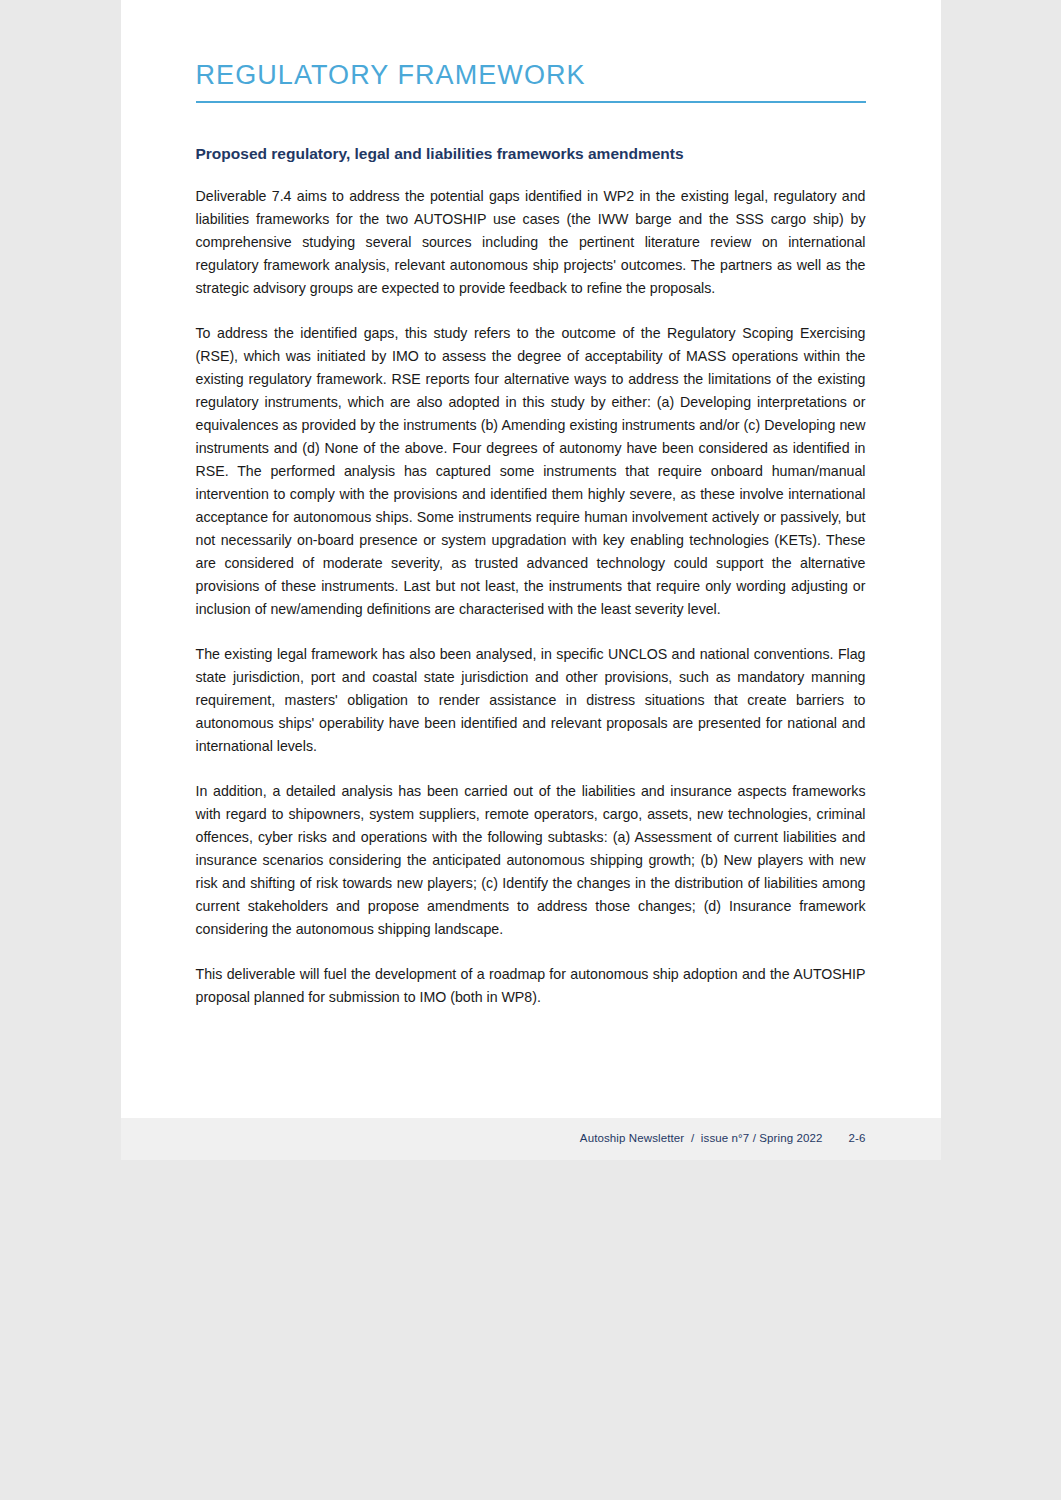Regulatory Framework
Proposed regulatory, legal and liabilities frameworks amendments
Deliverable 7.4 aims to address the potential gaps identified in WP2 in the existing legal, regulatory and liabilities frameworks for the two AUTOSHIP use cases (the IWW barge and the SSS cargo ship) by comprehensive studying several sources including the pertinent literature review on international regulatory framework analysis, relevant autonomous ship projects' outcomes. The partners as well as the strategic advisory groups are expected to provide feedback to refine the proposals.
To address the identified gaps, this study refers to the outcome of the Regulatory Scoping Exercising (RSE), which was initiated by IMO to assess the degree of acceptability of MASS operations within the existing regulatory framework. RSE reports four alternative ways to address the limitations of the existing regulatory instruments, which are also adopted in this study by either: (a) Developing interpretations or equivalences as provided by the instruments (b) Amending existing instruments and/or (c) Developing new instruments and (d) None of the above. Four degrees of autonomy have been considered as identified in RSE. The performed analysis has captured some instruments that require onboard human/manual intervention to comply with the provisions and identified them highly severe, as these involve international acceptance for autonomous ships. Some instruments require human involvement actively or passively, but not necessarily on-board presence or system upgradation with key enabling technologies (KETs). These are considered of moderate severity, as trusted advanced technology could support the alternative provisions of these instruments. Last but not least, the instruments that require only wording adjusting or inclusion of new/amending definitions are characterised with the least severity level.
The existing legal framework has also been analysed, in specific UNCLOS and national conventions. Flag state jurisdiction, port and coastal state jurisdiction and other provisions, such as mandatory manning requirement, masters' obligation to render assistance in distress situations that create barriers to autonomous ships' operability have been identified and relevant proposals are presented for national and international levels.
In addition, a detailed analysis has been carried out of the liabilities and insurance aspects frameworks with regard to shipowners, system suppliers, remote operators, cargo, assets, new technologies, criminal offences, cyber risks and operations with the following subtasks: (a) Assessment of current liabilities and insurance scenarios considering the anticipated autonomous shipping growth; (b) New players with new risk and shifting of risk towards new players; (c) Identify the changes in the distribution of liabilities among current stakeholders and propose amendments to address those changes; (d) Insurance framework considering the autonomous shipping landscape.
This deliverable will fuel the development of a roadmap for autonomous ship adoption and the AUTOSHIP proposal planned for submission to IMO (both in WP8).
Autoship Newsletter / issue n°7 / Spring 20222-6